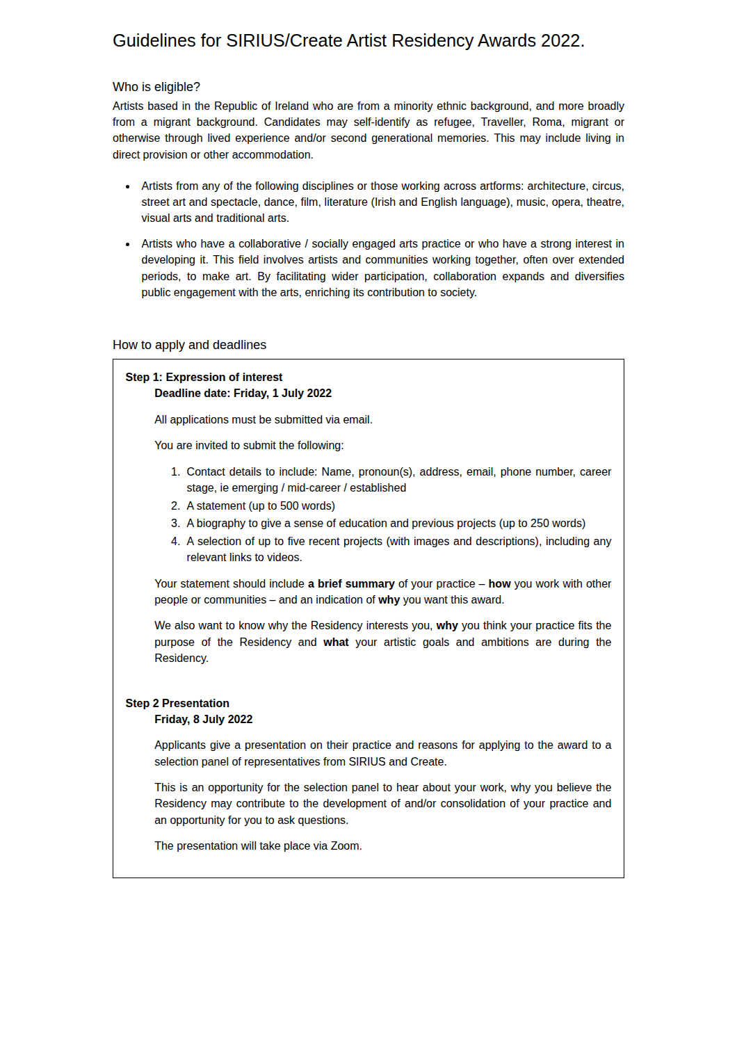Guidelines for SIRIUS/Create Artist Residency Awards 2022.
Who is eligible?
Artists based in the Republic of Ireland who are from a minority ethnic background, and more broadly from a migrant background. Candidates may self-identify as refugee, Traveller, Roma, migrant or otherwise through lived experience and/or second generational memories. This may include living in direct provision or other accommodation.
Artists from any of the following disciplines or those working across artforms: architecture, circus, street art and spectacle, dance, film, literature (Irish and English language), music, opera, theatre, visual arts and traditional arts.
Artists who have a collaborative / socially engaged arts practice or who have a strong interest in developing it. This field involves artists and communities working together, often over extended periods, to make art. By facilitating wider participation, collaboration expands and diversifies public engagement with the arts, enriching its contribution to society.
How to apply and deadlines
Step 1: Expression of interest
Deadline date: Friday, 1 July 2022
All applications must be submitted via email.
You are invited to submit the following:
Contact details to include: Name, pronoun(s), address, email, phone number, career stage, ie emerging / mid-career / established
A statement (up to 500 words)
A biography to give a sense of education and previous projects (up to 250 words)
A selection of up to five recent projects (with images and descriptions), including any relevant links to videos.
Your statement should include a brief summary of your practice – how you work with other people or communities – and an indication of why you want this award.
We also want to know why the Residency interests you, why you think your practice fits the purpose of the Residency and what your artistic goals and ambitions are during the Residency.
Step 2 Presentation
Friday, 8 July 2022
Applicants give a presentation on their practice and reasons for applying to the award to a selection panel of representatives from SIRIUS and Create.
This is an opportunity for the selection panel to hear about your work, why you believe the Residency may contribute to the development of and/or consolidation of your practice and an opportunity for you to ask questions.
The presentation will take place via Zoom.